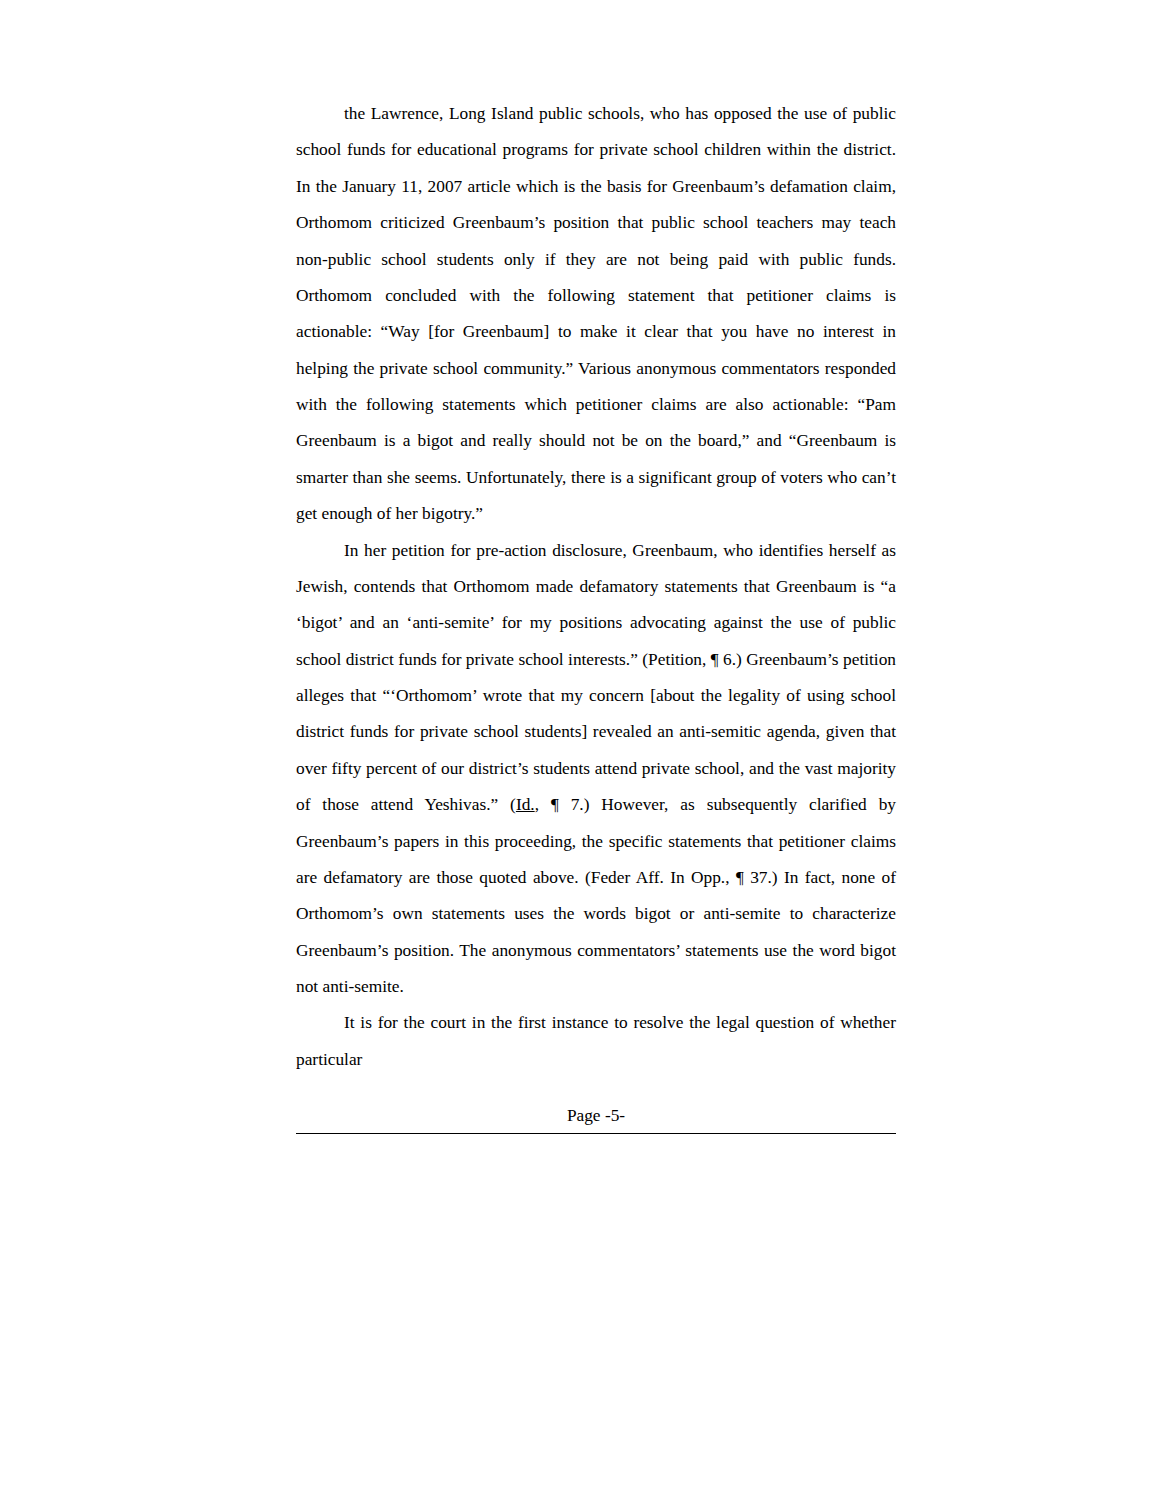the Lawrence, Long Island public schools, who has opposed the use of public school funds for educational programs for private school children within the district. In the January 11, 2007 article which is the basis for Greenbaum’s defamation claim, Orthomom criticized Greenbaum’s position that public school teachers may teach non-public school students only if they are not being paid with public funds. Orthomom concluded with the following statement that petitioner claims is actionable: “Way [for Greenbaum] to make it clear that you have no interest in helping the private school community.” Various anonymous commentators responded with the following statements which petitioner claims are also actionable: “Pam Greenbaum is a bigot and really should not be on the board,” and “Greenbaum is smarter than she seems. Unfortunately, there is a significant group of voters who can’t get enough of her bigotry.”
In her petition for pre-action disclosure, Greenbaum, who identifies herself as Jewish, contends that Orthomom made defamatory statements that Greenbaum is “a ‘bigot’ and an ‘anti-semite’ for my positions advocating against the use of public school district funds for private school interests.” (Petition, ¶ 6.) Greenbaum’s petition alleges that “‘Orthomom’ wrote that my concern [about the legality of using school district funds for private school students] revealed an anti-semitic agenda, given that over fifty percent of our district’s students attend private school, and the vast majority of those attend Yeshivas.” (Id., ¶ 7.) However, as subsequently clarified by Greenbaum’s papers in this proceeding, the specific statements that petitioner claims are defamatory are those quoted above. (Feder Aff. In Opp., ¶ 37.) In fact, none of Orthomom’s own statements uses the words bigot or anti-semite to characterize Greenbaum’s position. The anonymous commentators’ statements use the word bigot not anti-semite.
It is for the court in the first instance to resolve the legal question of whether particular
Page -5-